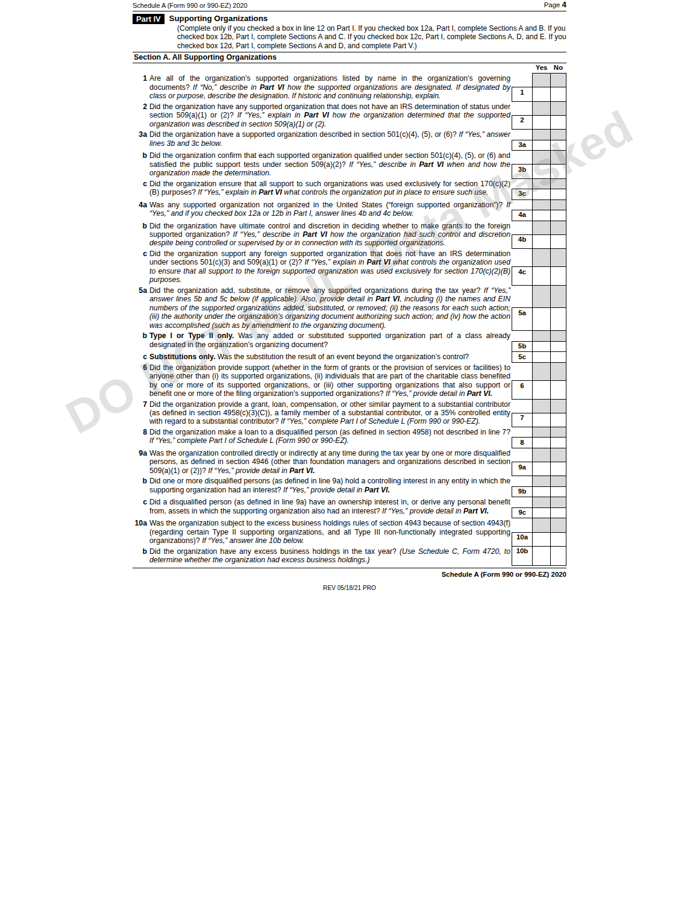Schedule A (Form 990 or 990-EZ) 2020
Page 4
Part IV
Supporting Organizations
(Complete only if you checked a box in line 12 on Part I. If you checked box 12a, Part I, complete Sections A and B. If you checked box 12b, Part I, complete Sections A and C. If you checked box 12c, Part I, complete Sections A, D, and E. If you checked box 12d, Part I, complete Sections A and D, and complete Part V.)
Section A. All Supporting Organizations
| | | | Yes | No |
| 1 | Are all of the organization’s supported organizations listed by name in the organization’s governing documents? If “No,” describe in Part VI how the supported organizations are designated. If designated by class or purpose, describe the designation. If historic and continuing relationship, explain. | | | |
| | 1 | | |
| 2 | Did the organization have any supported organization that does not have an IRS determination of status under section 509(a)(1) or (2)? If “Yes,” explain in Part VI how the organization determined that the supported organization was described in section 509(a)(1) or (2). | | | |
| | 2 | | |
| 3a | Did the organization have a supported organization described in section 501(c)(4), (5), or (6)? If “Yes,” answer lines 3b and 3c below. | | | |
| | 3a | | |
| b | Did the organization confirm that each supported organization qualified under section 501(c)(4), (5), or (6) and satisfied the public support tests under section 509(a)(2)? If “Yes,” describe in Part VI when and how the organization made the determination. | | | |
| | 3b | | |
| c | Did the organization ensure that all support to such organizations was used exclusively for section 170(c)(2)(B) purposes? If “Yes,” explain in Part VI what controls the organization put in place to ensure such use. | | | |
| | 3c | | |
| 4a | Was any supported organization not organized in the United States (“foreign supported organization”)? If “Yes,” and if you checked box 12a or 12b in Part I, answer lines 4b and 4c below. | | | |
| | 4a | | |
| b | Did the organization have ultimate control and discretion in deciding whether to make grants to the foreign supported organization? If “Yes,” describe in Part VI how the organization had such control and discretion despite being controlled or supervised by or in connection with its supported organizations. | | | |
| | 4b | | |
| c | Did the organization support any foreign supported organization that does not have an IRS determination under sections 501(c)(3) and 509(a)(1) or (2)? If “Yes,” explain in Part VI what controls the organization used to ensure that all support to the foreign supported organization was used exclusively for section 170(c)(2)(B) purposes. | | | |
| | 4c | | |
| 5a | Did the organization add, substitute, or remove any supported organizations during the tax year? If “Yes,” answer lines 5b and 5c below (if applicable). Also, provide detail in Part VI , including (i) the names and EIN numbers of the supported organizations added, substituted, or removed; (ii) the reasons for each such action; (iii) the authority under the organization’s organizing document authorizing such action; and (iv) how the action was accomplished (such as by amendment to the organizing document). | | | |
| | 5a | | |
| b | Type I or Type II only. Was any added or substituted supported organization part of a class already designated in the organization’s organizing document? | | | |
| | 5b | | |
| c | Substitutions only. Was the substitution the result of an event beyond the organization’s control? | 5c | | |
| 6 | Did the organization provide support (whether in the form of grants or the provision of services or facilities) to anyone other than (i) its supported organizations, (ii) individuals that are part of the charitable class benefited by one or more of its supported organizations, or (iii) other supporting organizations that also support or benefit one or more of the filing organization’s supported organizations? If “Yes,” provide detail in Part VI. | | | |
| | 6 | | |
| 7 | Did the organization provide a grant, loan, compensation, or other similar payment to a substantial contributor (as defined in section 4958(c)(3)(C)), a family member of a substantial contributor, or a 35% controlled entity with regard to a substantial contributor? If “Yes,” complete Part I of Schedule L (Form 990 or 990-EZ). | | | |
| | 7 | | |
| 8 | Did the organization make a loan to a disqualified person (as defined in section 4958) not described in line 7? If “Yes,” complete Part I of Schedule L (Form 990 or 990-EZ). | | | |
| | 8 | | |
| 9a | Was the organization controlled directly or indirectly at any time during the tax year by one or more disqualified persons, as defined in section 4946 (other than foundation managers and organizations described in section 509(a)(1) or (2))? If “Yes,” provide detail in Part VI. | | | |
| | 9a | | |
| b | Did one or more disqualified persons (as defined in line 9a) hold a controlling interest in any entity in which the supporting organization had an interest? If “Yes,” provide detail in Part VI. | | | |
| | 9b | | |
| c | Did a disqualified person (as defined in line 9a) have an ownership interest in, or derive any personal benefit from, assets in which the supporting organization also had an interest? If “Yes,” provide detail in Part VI. | | | |
| | 9c | | |
| 10a | Was the organization subject to the excess business holdings rules of section 4943 because of section 4943(f) (regarding certain Type II supporting organizations, and all Type III non-functionally integrated supporting organizations)? If “Yes,” answer line 10b below. | | | |
| | 10a | | |
| b | Did the organization have any excess business holdings in the tax year? (Use Schedule C, Form 4720, to determine whether the organization had excess business holdings.) | 10b | | |
Schedule A (Form 990 or 990-EZ) 2020
REV 05/18/21 PRO
DO NOT MAIL Data Masked